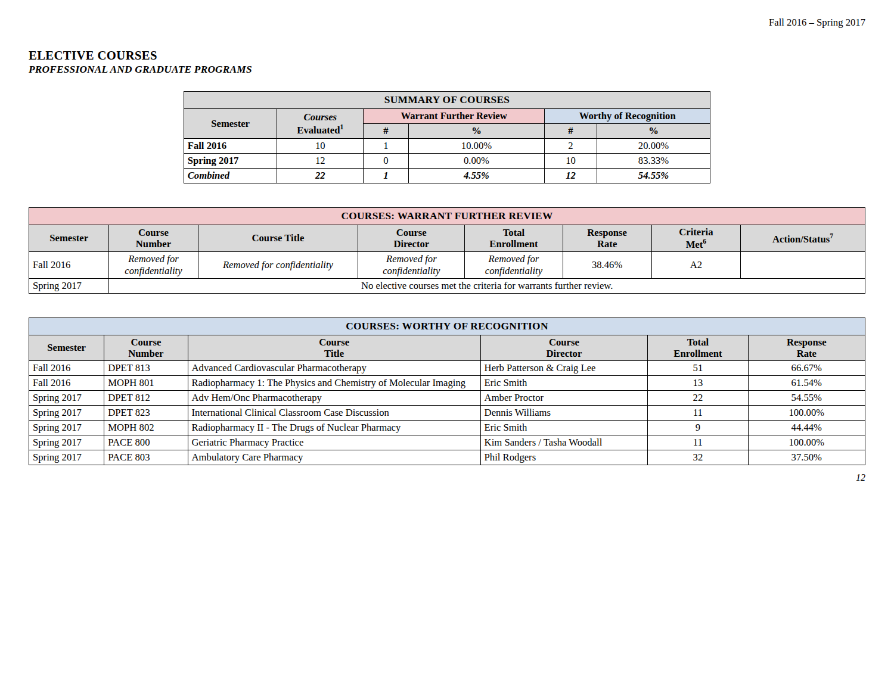Fall 2016 – Spring 2017
Elective Courses
Professional and Graduate Programs
| SUMMARY OF COURSES |
| --- |
| Semester | Courses Evaluated 1 | Warrant Further Review | Worthy of Recognition |
| # | % | # | % |
| Fall 2016 | 10 | 1 | 10.00% | 2 | 20.00% |
| Spring 2017 | 12 | 0 | 0.00% | 10 | 83.33% |
| Combined | 22 | 1 | 4.55% | 12 | 54.55% |
| COURSES: WARRANT FURTHER REVIEW |
| --- |
| Semester | Course Number | Course Title | Course Director | Total Enrollment | Response Rate | Criteria Met 6 | Action/Status 7 |
| Fall 2016 | Removed for confidentiality | Removed for confidentiality | Removed for confidentiality | Removed for confidentiality | 38.46% | A2 | |
| Spring 2017 | No elective courses met the criteria for warrants further review. |
| COURSES: WORTHY OF RECOGNITION |
| --- |
| Semester | Course Number | Course Title | Course Director | Total Enrollment | Response Rate |
| Fall 2016 | DPET 813 | Advanced Cardiovascular Pharmacotherapy | Herb Patterson & Craig Lee | 51 | 66.67% |
| Fall 2016 | MOPH 801 | Radiopharmacy 1: The Physics and Chemistry of Molecular Imaging | Eric Smith | 13 | 61.54% |
| Spring 2017 | DPET 812 | Adv Hem/Onc Pharmacotherapy | Amber Proctor | 22 | 54.55% |
| Spring 2017 | DPET 823 | International Clinical Classroom Case Discussion | Dennis Williams | 11 | 100.00% |
| Spring 2017 | MOPH 802 | Radiopharmacy II - The Drugs of Nuclear Pharmacy | Eric Smith | 9 | 44.44% |
| Spring 2017 | PACE 800 | Geriatric Pharmacy Practice | Kim Sanders / Tasha Woodall | 11 | 100.00% |
| Spring 2017 | PACE 803 | Ambulatory Care Pharmacy | Phil Rodgers | 32 | 37.50% |
12